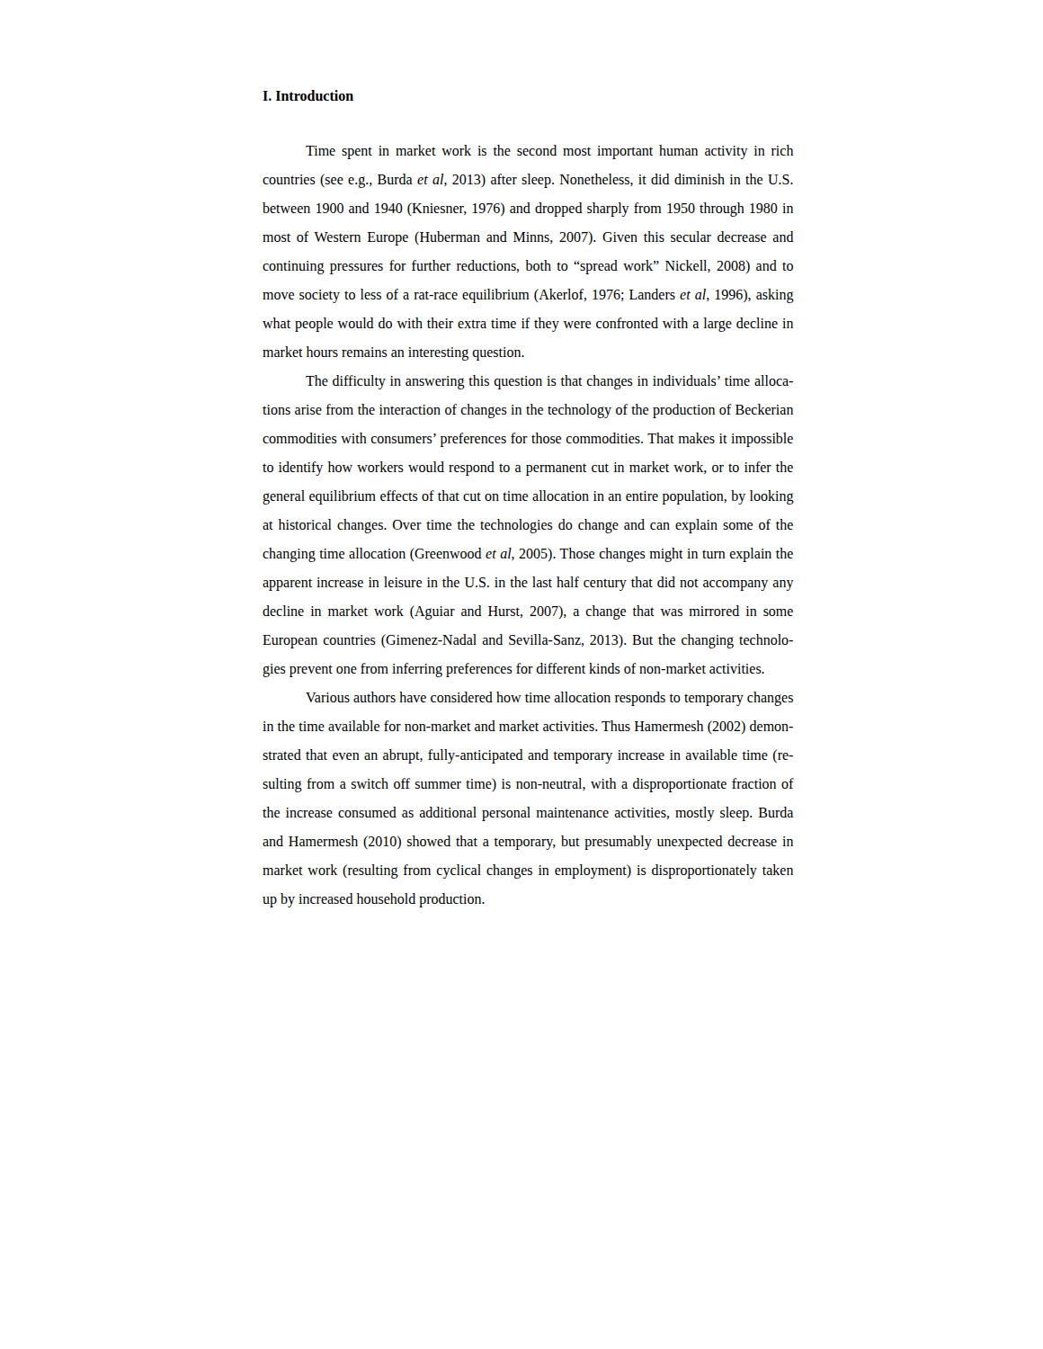I. Introduction
Time spent in market work is the second most important human activity in rich countries (see e.g., Burda et al, 2013) after sleep. Nonetheless, it did diminish in the U.S. between 1900 and 1940 (Kniesner, 1976) and dropped sharply from 1950 through 1980 in most of Western Europe (Huberman and Minns, 2007). Given this secular decrease and continuing pressures for further reductions, both to “spread work” Nickell, 2008) and to move society to less of a rat-race equilibrium (Akerlof, 1976; Landers et al, 1996), asking what people would do with their extra time if they were confronted with a large decline in market hours remains an interesting question.
The difficulty in answering this question is that changes in individuals’ time allocations arise from the interaction of changes in the technology of the production of Beckerian commodities with consumers’ preferences for those commodities. That makes it impossible to identify how workers would respond to a permanent cut in market work, or to infer the general equilibrium effects of that cut on time allocation in an entire population, by looking at historical changes. Over time the technologies do change and can explain some of the changing time allocation (Greenwood et al, 2005). Those changes might in turn explain the apparent increase in leisure in the U.S. in the last half century that did not accompany any decline in market work (Aguiar and Hurst, 2007), a change that was mirrored in some European countries (Gimenez-Nadal and Sevilla-Sanz, 2013). But the changing technologies prevent one from inferring preferences for different kinds of non-market activities.
Various authors have considered how time allocation responds to temporary changes in the time available for non-market and market activities. Thus Hamermesh (2002) demonstrated that even an abrupt, fully-anticipated and temporary increase in available time (resulting from a switch off summer time) is non-neutral, with a disproportionate fraction of the increase consumed as additional personal maintenance activities, mostly sleep. Burda and Hamermesh (2010) showed that a temporary, but presumably unexpected decrease in market work (resulting from cyclical changes in employment) is disproportionately taken up by increased household production.